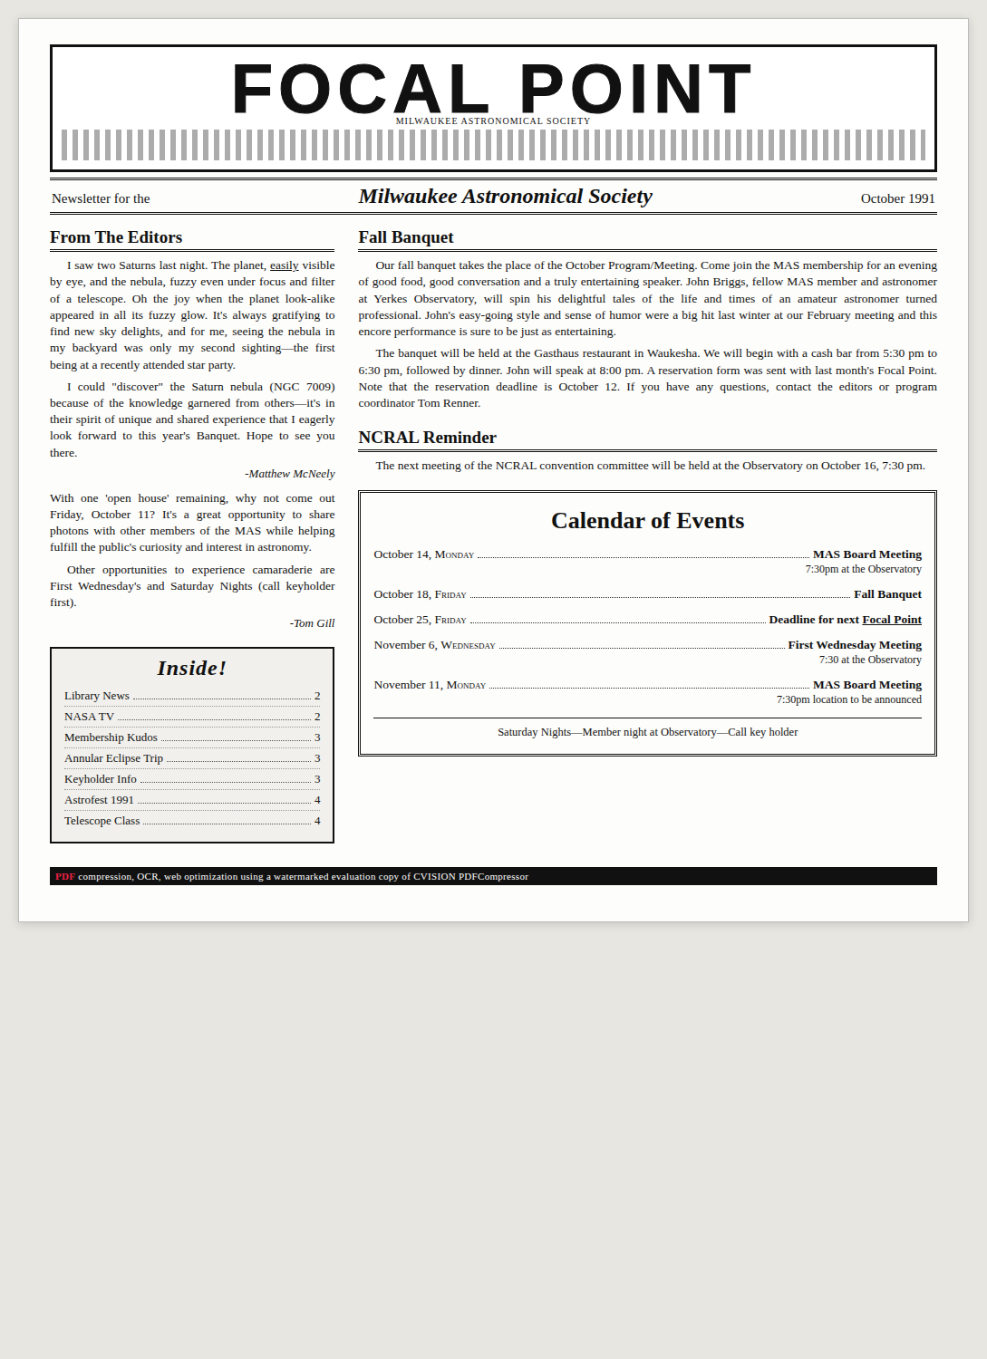FOCAL POINT
Milwaukee Astronomical Society
Newsletter for the Milwaukee Astronomical Society October 1991
From The Editors
I saw two Saturns last night. The planet, easily visible by eye, and the nebula, fuzzy even under focus and filter of a telescope. Oh the joy when the planet look-alike appeared in all its fuzzy glow. It's always gratifying to find new sky delights, and for me, seeing the nebula in my backyard was only my second sighting—the first being at a recently attended star party.
I could "discover" the Saturn nebula (NGC 7009) because of the knowledge garnered from others—it's in their spirit of unique and shared experience that I eagerly look forward to this year's Banquet. Hope to see you there.
-Matthew McNeely
With one 'open house' remaining, why not come out Friday, October 11? It's a great opportunity to share photons with other members of the MAS while helping fulfill the public's curiosity and interest in astronomy.
Other opportunities to experience camaraderie are First Wednesday's and Saturday Nights (call keyholder first).
-Tom Gill
Inside!
Library News 2
NASA TV 2
Membership Kudos 3
Annular Eclipse Trip 3
Keyholder Info 3
Astrofest 1991 4
Telescope Class 4
Fall Banquet
Our fall banquet takes the place of the October Program/Meeting. Come join the MAS membership for an evening of good food, good conversation and a truly entertaining speaker. John Briggs, fellow MAS member and astronomer at Yerkes Observatory, will spin his delightful tales of the life and times of an amateur astronomer turned professional. John's easy-going style and sense of humor were a big hit last winter at our February meeting and this encore performance is sure to be just as entertaining.
The banquet will be held at the Gasthaus restaurant in Waukesha. We will begin with a cash bar from 5:30 pm to 6:30 pm, followed by dinner. John will speak at 8:00 pm. A reservation form was sent with last month's Focal Point. Note that the reservation deadline is October 12. If you have any questions, contact the editors or program coordinator Tom Renner.
NCRAL Reminder
The next meeting of the NCRAL convention committee will be held at the Observatory on October 16, 7:30 pm.
Calendar of Events
October 14, Monday MAS Board Meeting
7:30pm at the Observatory
October 18, Friday Fall Banquet
October 25, Friday Deadline for next Focal Point
November 6, Wednesday First Wednesday Meeting
7:30 at the Observatory
November 11, Monday MAS Board Meeting
7:30pm location to be announced
Saturday Nights—Member night at Observatory—Call key holder
PDF compression, OCR, web optimization using a watermarked evaluation copy of CVISION PDFCompressor